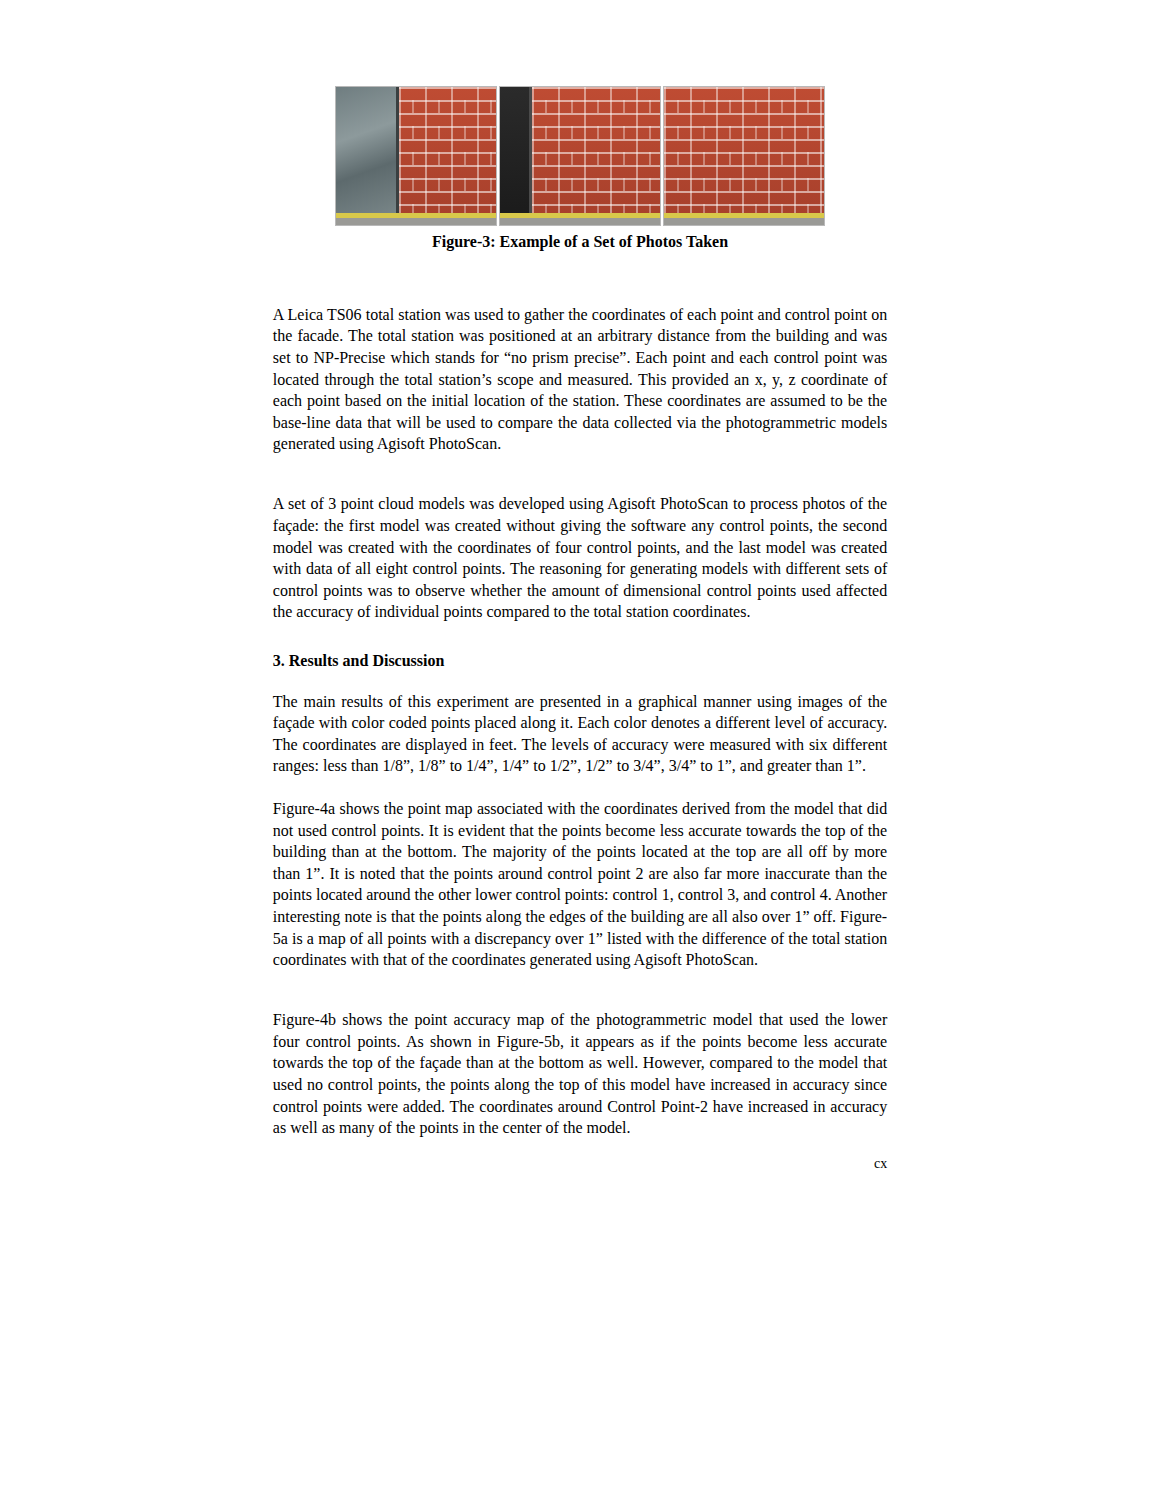Figure-3: Example of a Set of Photos Taken
A Leica TS06 total station was used to gather the coordinates of each point and control point on the facade. The total station was positioned at an arbitrary distance from the building and was set to NP-Precise which stands for “no prism precise”. Each point and each control point was located through the total station’s scope and measured. This provided an x, y, z coordinate of each point based on the initial location of the station. These coordinates are assumed to be the base-line data that will be used to compare the data collected via the photogrammetric models generated using Agisoft PhotoScan.
A set of 3 point cloud models was developed using Agisoft PhotoScan to process photos of the façade: the first model was created without giving the software any control points, the second model was created with the coordinates of four control points, and the last model was created with data of all eight control points. The reasoning for generating models with different sets of control points was to observe whether the amount of dimensional control points used affected the accuracy of individual points compared to the total station coordinates.
3. Results and Discussion
The main results of this experiment are presented in a graphical manner using images of the façade with color coded points placed along it. Each color denotes a different level of accuracy. The coordinates are displayed in feet. The levels of accuracy were measured with six different ranges: less than 1/8”, 1/8” to 1/4”, 1/4” to 1/2”, 1/2” to 3/4”, 3/4” to 1”, and greater than 1”.
Figure-4a shows the point map associated with the coordinates derived from the model that did not used control points. It is evident that the points become less accurate towards the top of the building than at the bottom. The majority of the points located at the top are all off by more than 1”. It is noted that the points around control point 2 are also far more inaccurate than the points located around the other lower control points: control 1, control 3, and control 4. Another interesting note is that the points along the edges of the building are all also over 1” off. Figure-5a is a map of all points with a discrepancy over 1” listed with the difference of the total station coordinates with that of the coordinates generated using Agisoft PhotoScan.
Figure-4b shows the point accuracy map of the photogrammetric model that used the lower four control points. As shown in Figure-5b, it appears as if the points become less accurate towards the top of the façade than at the bottom as well. However, compared to the model that used no control points, the points along the top of this model have increased in accuracy since control points were added. The coordinates around Control Point-2 have increased in accuracy as well as many of the points in the center of the model.
cx